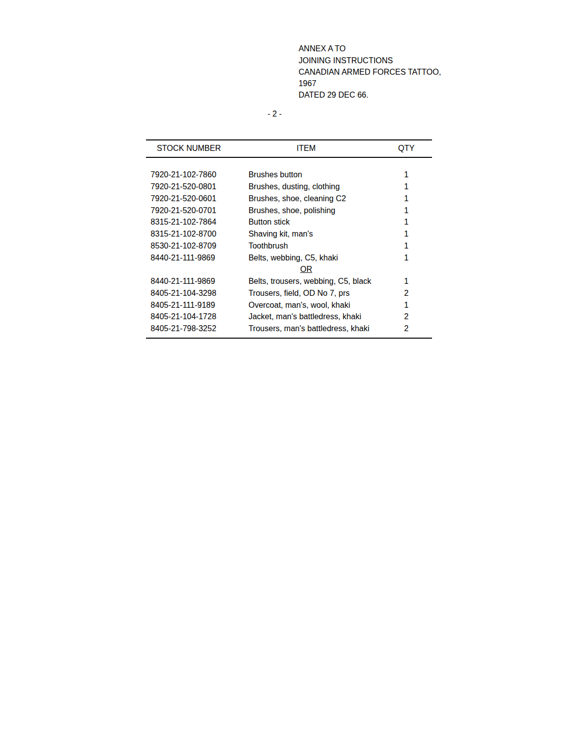ANNEX A TO
JOINING INSTRUCTIONS
CANADIAN ARMED FORCES TATTOO, 1967
DATED 29 DEC 66.
- 2 -
| STOCK NUMBER | ITEM | QTY |
| --- | --- | --- |
| 7920-21-102-7860 | Brushes button | 1 |
| 7920-21-520-0801 | Brushes, dusting, clothing | 1 |
| 7920-21-520-0601 | Brushes, shoe, cleaning C2 | 1 |
| 7920-21-520-0701 | Brushes, shoe, polishing | 1 |
| 8315-21-102-7864 | Button stick | 1 |
| 8315-21-102-8700 | Shaving kit, man's | 1 |
| 8530-21-102-8709 | Toothbrush | 1 |
| 8440-21-111-9869 | Belts, webbing, C5, khaki | 1 |
| | OR | |
| 8440-21-111-9869 | Belts, trousers, webbing, C5, black | 1 |
| 8405-21-104-3298 | Trousers, field, OD No 7, prs | 2 |
| 8405-21-111-9189 | Overcoat, man's, wool, khaki | 1 |
| 8405-21-104-1728 | Jacket, man's battledress, khaki | 2 |
| 8405-21-798-3252 | Trousers, man's battledress, khaki | 2 |